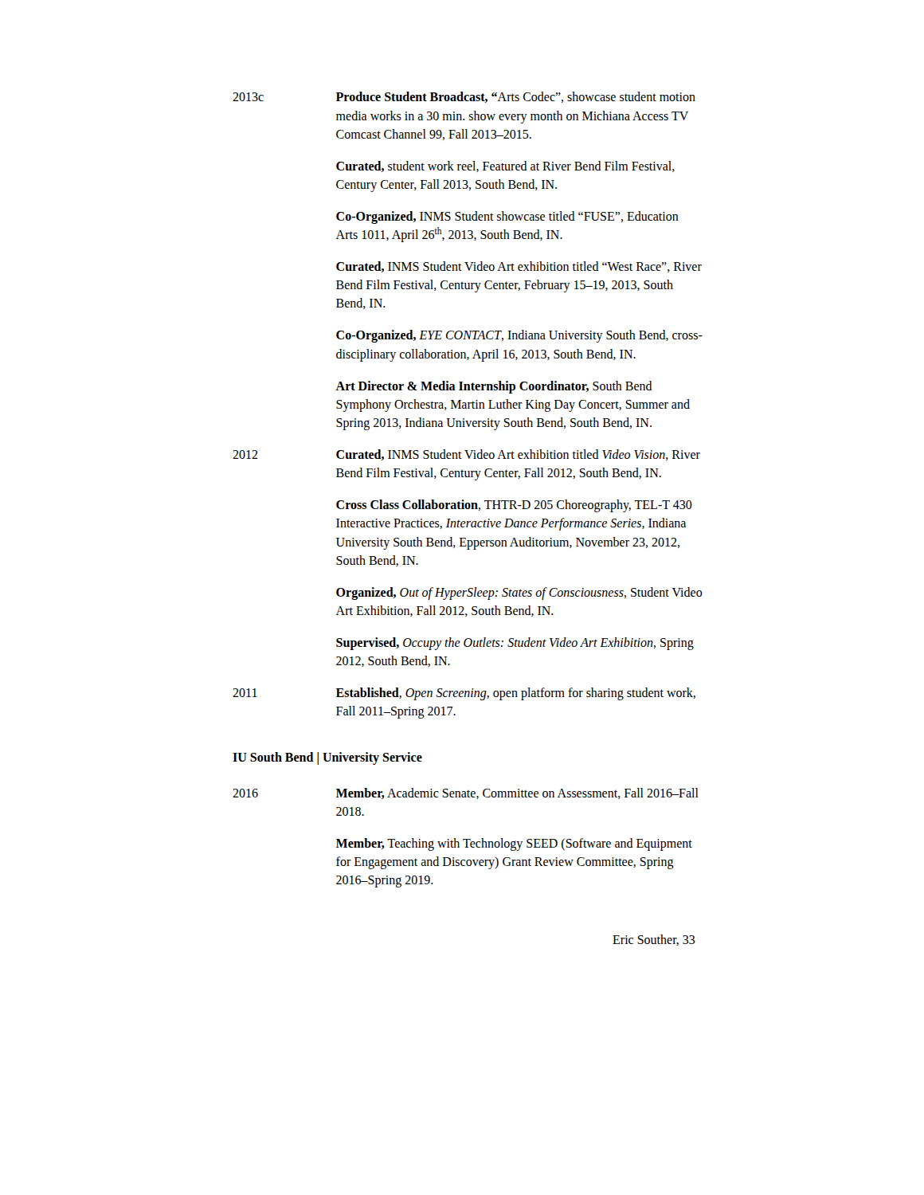| 2013c | Produce Student Broadcast, “ Arts Codec”, showcase student motion media works in a 30 min. show every month on Michiana Access TV Comcast Channel 99, Fall 2013–2015. Curated, student work reel, Featured at River Bend Film Festival, Century Center, Fall 2013, South Bend, IN. Co-Organized, INMS Student showcase titled “FUSE”, Education Arts 1011, April 26 th , 2013, South Bend, IN. Curated, INMS Student Video Art exhibition titled “West Race”, River Bend Film Festival, Century Center, February 15–19, 2013, South Bend, IN. Co-Organized, EYE CONTACT , Indiana University South Bend, cross-disciplinary collaboration, April 16, 2013, South Bend, IN. Art Director & Media Internship Coordinator, South Bend Symphony Orchestra, Martin Luther King Day Concert, Summer and Spring 2013, Indiana University South Bend, South Bend, IN. |
| 2012 | Curated, INMS Student Video Art exhibition titled Video Vision , River Bend Film Festival, Century Center, Fall 2012, South Bend, IN. Cross Class Collaboration , THTR-D 205 Choreography, TEL-T 430 Interactive Practices, Interactive Dance Performance Series , Indiana University South Bend, Epperson Auditorium, November 23, 2012, South Bend, IN. Organized, Out of HyperSleep: States of Consciousness , Student Video Art Exhibition, Fall 2012, South Bend, IN. Supervised, Occupy the Outlets: Student Video Art Exhibition , Spring 2012, South Bend, IN. |
| 2011 | Established , Open Screening , open platform for sharing student work, Fall 2011–Spring 2017. |
IU South Bend | University Service
| 2016 | Member, Academic Senate, Committee on Assessment, Fall 2016–Fall 2018. Member, Teaching with Technology SEED (Software and Equipment for Engagement and Discovery) Grant Review Committee, Spring 2016–Spring 2019. |
Eric Souther, 33